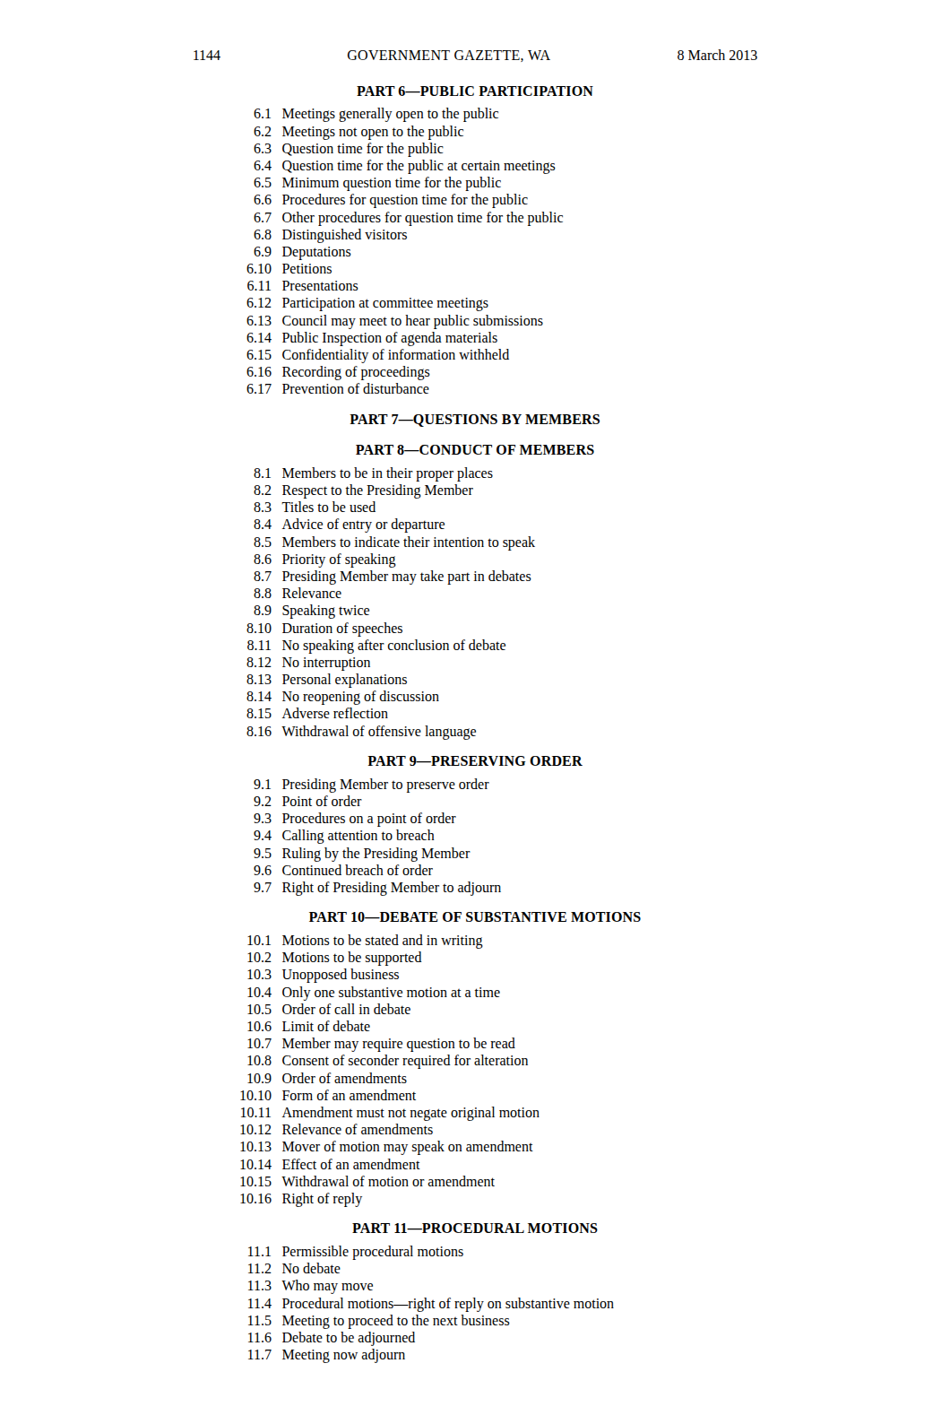1144 GOVERNMENT GAZETTE, WA 8 March 2013
PART 6—PUBLIC PARTICIPATION
6.1 Meetings generally open to the public
6.2 Meetings not open to the public
6.3 Question time for the public
6.4 Question time for the public at certain meetings
6.5 Minimum question time for the public
6.6 Procedures for question time for the public
6.7 Other procedures for question time for the public
6.8 Distinguished visitors
6.9 Deputations
6.10 Petitions
6.11 Presentations
6.12 Participation at committee meetings
6.13 Council may meet to hear public submissions
6.14 Public Inspection of agenda materials
6.15 Confidentiality of information withheld
6.16 Recording of proceedings
6.17 Prevention of disturbance
PART 7—QUESTIONS BY MEMBERS
PART 8—CONDUCT OF MEMBERS
8.1 Members to be in their proper places
8.2 Respect to the Presiding Member
8.3 Titles to be used
8.4 Advice of entry or departure
8.5 Members to indicate their intention to speak
8.6 Priority of speaking
8.7 Presiding Member may take part in debates
8.8 Relevance
8.9 Speaking twice
8.10 Duration of speeches
8.11 No speaking after conclusion of debate
8.12 No interruption
8.13 Personal explanations
8.14 No reopening of discussion
8.15 Adverse reflection
8.16 Withdrawal of offensive language
PART 9—PRESERVING ORDER
9.1 Presiding Member to preserve order
9.2 Point of order
9.3 Procedures on a point of order
9.4 Calling attention to breach
9.5 Ruling by the Presiding Member
9.6 Continued breach of order
9.7 Right of Presiding Member to adjourn
PART 10—DEBATE OF SUBSTANTIVE MOTIONS
10.1 Motions to be stated and in writing
10.2 Motions to be supported
10.3 Unopposed business
10.4 Only one substantive motion at a time
10.5 Order of call in debate
10.6 Limit of debate
10.7 Member may require question to be read
10.8 Consent of seconder required for alteration
10.9 Order of amendments
10.10 Form of an amendment
10.11 Amendment must not negate original motion
10.12 Relevance of amendments
10.13 Mover of motion may speak on amendment
10.14 Effect of an amendment
10.15 Withdrawal of motion or amendment
10.16 Right of reply
PART 11—PROCEDURAL MOTIONS
11.1 Permissible procedural motions
11.2 No debate
11.3 Who may move
11.4 Procedural motions—right of reply on substantive motion
11.5 Meeting to proceed to the next business
11.6 Debate to be adjourned
11.7 Meeting now adjourn